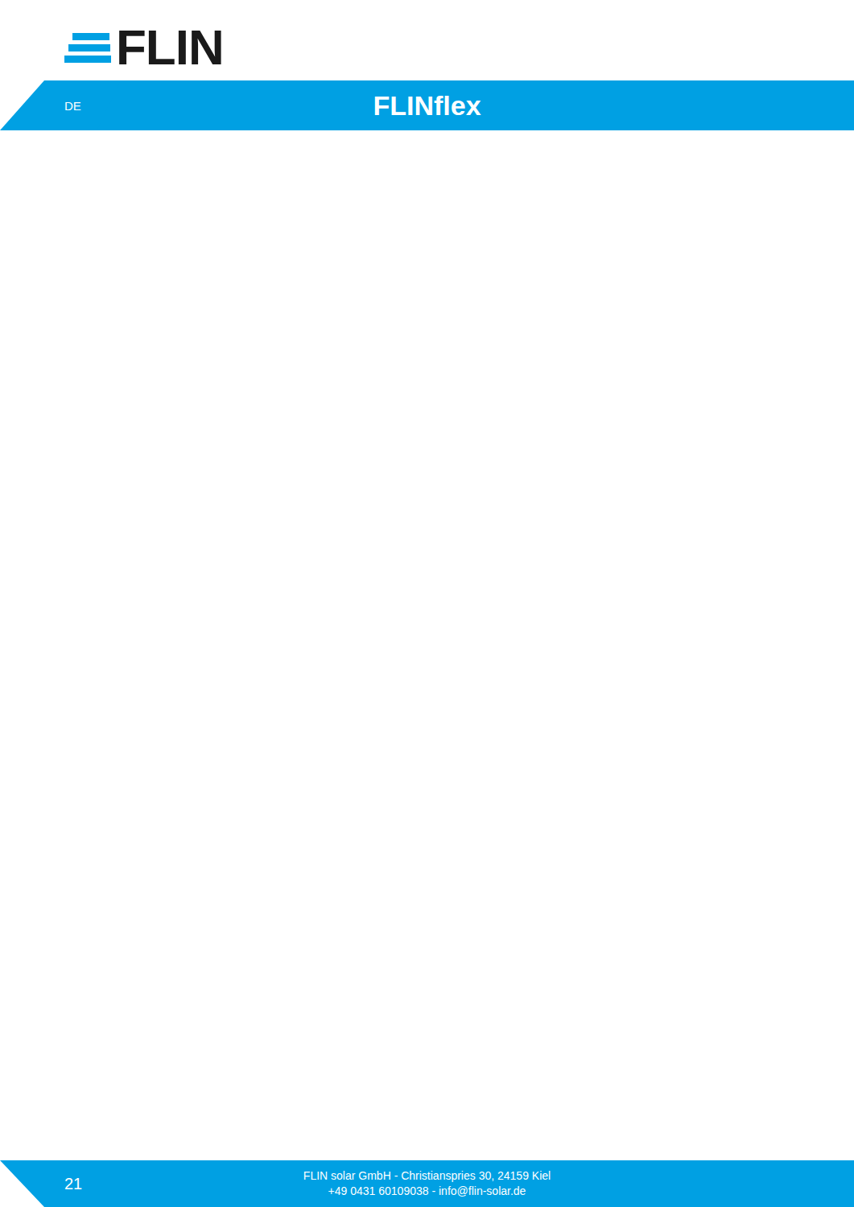FLIN
DE
FLINflex
21
FLIN solar GmbH - Christianspries 30, 24159 Kiel
+49 0431 60109038 - info@flin-solar.de